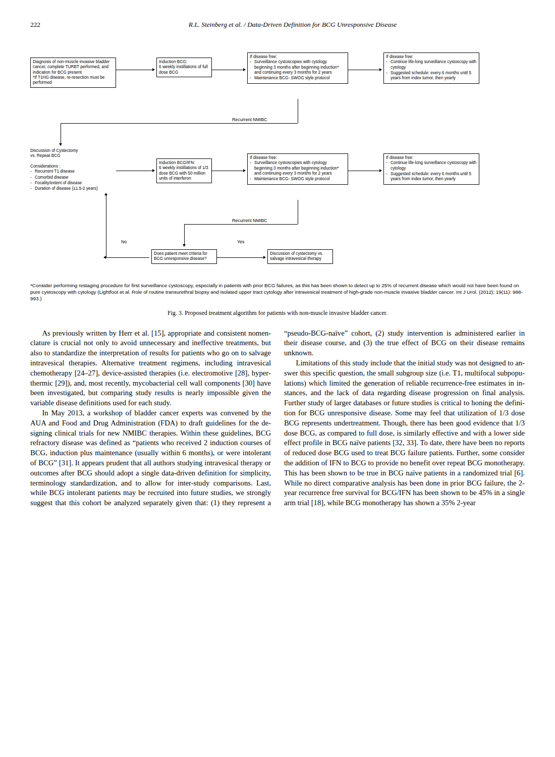222
R.L. Steinberg et al. / Data-Driven Definition for BCG Unresponsive Disease
Diagnosis of non-muscle invasive bladder cancer, complete TURBT performed, and indication for BCG present
*If T1HG disease, re-resection must be performed
Induction BCG:
6 weekly instillations of full dose BCG
If disease free:
Surveillance cystoscopies with cytology beginning 3 months after beginning induction* and continuing every 3 months for 2 years
Maintenance BCG- SWOG style protocol
If disease free:
Continue life-long surveillance cystoscopy with cytology
Suggested schedule: every 6 months until 5 years from index tumor, then yearly
Recurrent NMIBC
Discussion of Cystectomy
vs. Repeat BCG
Considerations :
Recurrent T1 disease
Comorbid disease
Focality/extent of disease
Duration of disease (±1.5-2 years)
Induction BCG/IFN:
6 weekly instillations of 1/3 dose BCG with 50 million units of interferon
If disease free:
Surveillance cystoscopies with cytology beginning 3 months after beginning induction* and continuing every 3 months for 2 years
Maintenance BCG- SWOG style protocol
If disease free:
Continue life-long surveillance cystoscopy with cytology
Suggested schedule: every 6 months until 5 years from index tumor, then yearly
Recurrent NMIBC
Does patient meet criteria for BCG unresponsive disease?
Discussion of cystectomy vs. salvage intravesical therapy
No
Yes
*Consider performing restaging procedure for first surveillance cystoscopy, especially in patients with prior BCG failures, as this has been shown to detect up to 25% of recurrent disease which would not have been found on pure cystoscopy with cytology (Lightfoot et al. Role of routine transurethral biopsy and isolated upper tract cytology after intravesical treatment of high-grade non-muscle invasive bladder cancer. Int J Urol. (2012); 19(11): 988-993.)
Fig. 3. Proposed treatment algorithm for patients with non-muscle invasive bladder cancer.
As previously written by Herr et al. [15], appropriate and consistent nomenclature is crucial not only to avoid unnecessary and ineffective treatments, but also to standardize the interpretation of results for patients who go on to salvage intravesical therapies. Alternative treatment regimens, including intravesical chemotherapy [24–27], device-assisted therapies (i.e. electromotive [28], hyperthermic [29]), and, most recently, mycobacterial cell wall components [30] have been investigated, but comparing study results is nearly impossible given the variable disease definitions used for each study.
In May 2013, a workshop of bladder cancer experts was convened by the AUA and Food and Drug Administration (FDA) to draft guidelines for the designing clinical trials for new NMIBC therapies. Within these guidelines, BCG refractory disease was defined as “patients who received 2 induction courses of BCG, induction plus maintenance (usually within 6 months), or were intolerant of BCG” [31]. It appears prudent that all authors studying intravesical therapy or outcomes after BCG should adopt a single data-driven definition for simplicity, terminology standardization, and to allow for inter-study comparisons. Last, while BCG intolerant patients may be recruited into future studies, we strongly suggest that this cohort be analyzed separately given that: (1) they represent a “pseudo-BCG-naïve” cohort, (2) study intervention is administered earlier in their disease course, and (3) the true effect of BCG on their disease remains unknown.
Limitations of this study include that the initial study was not designed to answer this specific question, the small subgroup size (i.e. T1, multifocal subpopulations) which limited the generation of reliable recurrence-free estimates in instances, and the lack of data regarding disease progression on final analysis. Further study of larger databases or future studies is critical to honing the definition for BCG unresponsive disease. Some may feel that utilization of 1/3 dose BCG represents undertreatment. Though, there has been good evidence that 1/3 dose BCG, as compared to full dose, is similarly effective and with a lower side effect profile in BCG naïve patients [32, 33]. To date, there have been no reports of reduced dose BCG used to treat BCG failure patients. Further, some consider the addition of IFN to BCG to provide no benefit over repeat BCG monotherapy. This has been shown to be true in BCG naïve patients in a randomized trial [6]. While no direct comparative analysis has been done in prior BCG failure, the 2-year recurrence free survival for BCG/IFN has been shown to be 45% in a single arm trial [18], while BCG monotherapy has shown a 35% 2-year